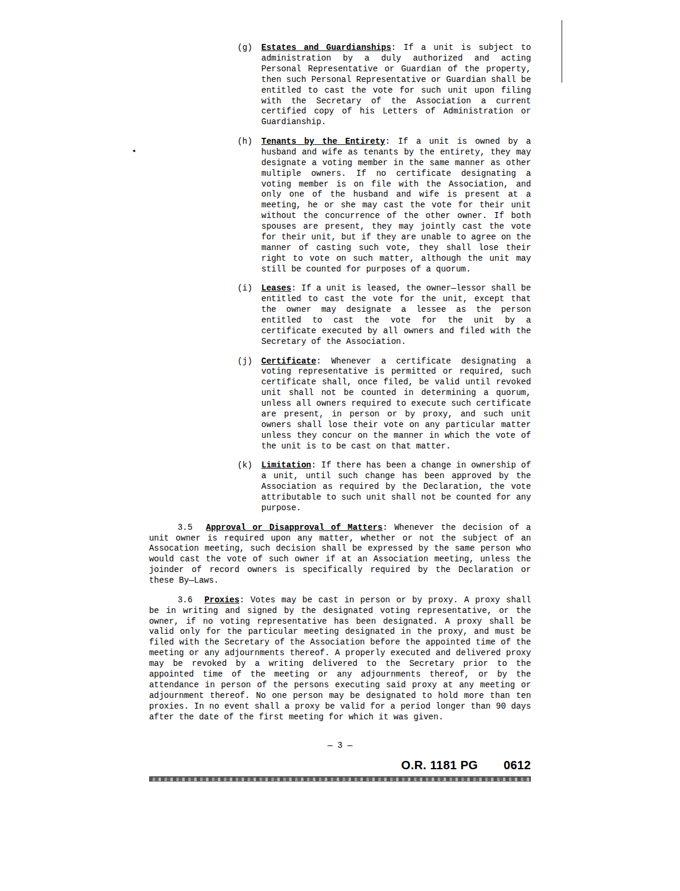(g)
Estates and Guardianships: If a unit is subject to administration by a duly authorized and acting Personal Representative or Guardian of the property, then such Personal Representative or Guardian shall be entitled to cast the vote for such unit upon filing with the Secretary of the Association a current certified copy of his Letters of Administration or Guardianship.
(h)
Tenants by the Entirety: If a unit is owned by a husband and wife as tenants by the entirety, they may designate a voting member in the same manner as other multiple owners. If no certificate designating a voting member is on file with the Association, and only one of the husband and wife is present at a meeting, he or she may cast the vote for their unit without the concurrence of the other owner. If both spouses are present, they may jointly cast the vote for their unit, but if they are unable to agree on the manner of casting such vote, they shall lose their right to vote on such matter, although the unit may still be counted for purposes of a quorum.
(i)
Leases: If a unit is leased, the owner—lessor shall be entitled to cast the vote for the unit, except that the owner may designate a lessee as the person entitled to cast the vote for the unit by a certificate executed by all owners and filed with the Secretary of the Association.
(j)
Certificate: Whenever a certificate designating a voting representative is permitted or required, such certificate shall, once filed, be valid until revoked unit shall not be counted in determining a quorum, unless all owners required to execute such certificate are present, in person or by proxy, and such unit owners shall lose their vote on any particular matter unless they concur on the manner in which the vote of the unit is to be cast on that matter.
(k)
Limitation: If there has been a change in ownership of a unit, until such change has been approved by the Association as required by the Declaration, the vote attributable to such unit shall not be counted for any purpose.
3.5 Approval or Disapproval of Matters: Whenever the decision of a unit owner is required upon any matter, whether or not the subject of an Assocation meeting, such decision shall be expressed by the same person who would cast the vote of such owner if at an Association meeting, unless the joinder of record owners is specifically required by the Declaration or these By—Laws.
3.6 Proxies: Votes may be cast in person or by proxy. A proxy shall be in writing and signed by the designated voting representative, or the owner, if no voting representative has been designated. A proxy shall be valid only for the particular meeting designated in the proxy, and must be filed with the Secretary of the Association before the appointed time of the meeting or any adjournments thereof. A properly executed and delivered proxy may be revoked by a writing delivered to the Secretary prior to the appointed time of the meeting or any adjournments thereof, or by the attendance in person of the persons executing said proxy at any meeting or adjournment thereof. No one person may be designated to hold more than ten proxies. In no event shall a proxy be valid for a period longer than 90 days after the date of the first meeting for which it was given.
— 3 —
O.R. 1181 PG 0612